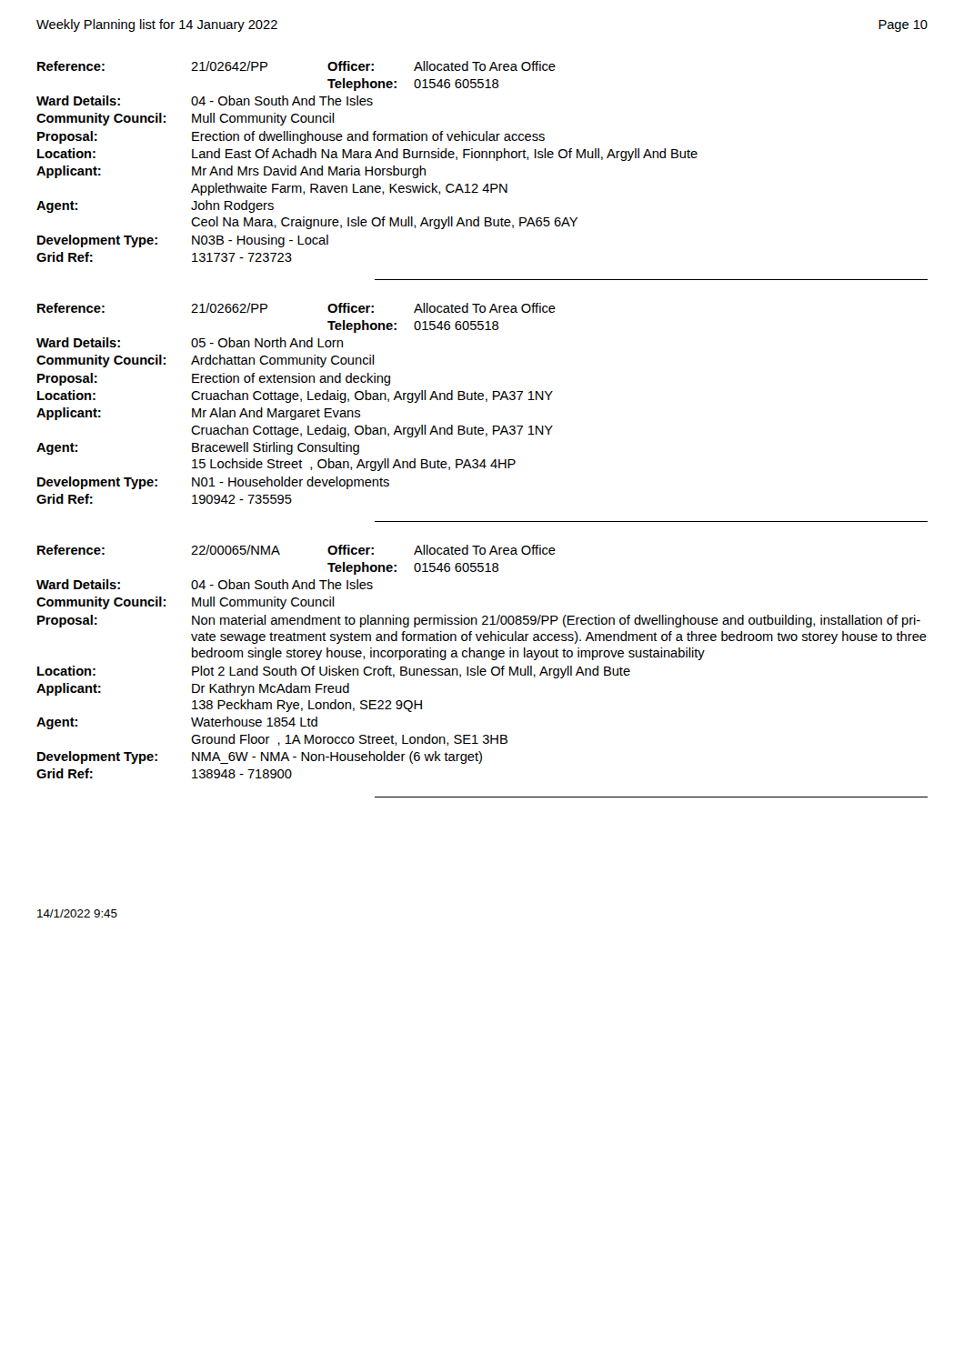Weekly Planning list for 14 January 2022 Page 10
| Reference: | 21/02642/PP | Officer: Allocated To Area Office Telephone: 01546 605518 |
| Ward Details: | 04 - Oban South And The Isles |
| Community Council: | Mull Community Council |
| Proposal: | Erection of dwellinghouse and formation of vehicular access |
| Location: | Land East Of Achadh Na Mara And Burnside, Fionnphort, Isle Of Mull, Argyll And Bute |
| Applicant: | Mr And Mrs David And Maria Horsburgh Applethwaite Farm, Raven Lane, Keswick, CA12 4PN |
| Agent: | John Rodgers Ceol Na Mara, Craignure, Isle Of Mull, Argyll And Bute, PA65 6AY |
| Development Type: | N03B - Housing - Local |
| Grid Ref: | 131737 - 723723 |
| Reference: | 21/02662/PP | Officer: Allocated To Area Office Telephone: 01546 605518 |
| Ward Details: | 05 - Oban North And Lorn |
| Community Council: | Ardchattan Community Council |
| Proposal: | Erection of extension and decking |
| Location: | Cruachan Cottage, Ledaig, Oban, Argyll And Bute, PA37 1NY |
| Applicant: | Mr Alan And Margaret Evans Cruachan Cottage, Ledaig, Oban, Argyll And Bute, PA37 1NY |
| Agent: | Bracewell Stirling Consulting 15 Lochside Street , Oban, Argyll And Bute, PA34 4HP |
| Development Type: | N01 - Householder developments |
| Grid Ref: | 190942 - 735595 |
| Reference: | 22/00065/NMA | Officer: Allocated To Area Office Telephone: 01546 605518 |
| Ward Details: | 04 - Oban South And The Isles |
| Community Council: | Mull Community Council |
| Proposal: | Non material amendment to planning permission 21/00859/PP (Erection of dwellinghouse and outbuilding, installation of pri-vate sewage treatment system and formation of vehicular access). Amendment of a three bedroom two storey house to three bedroom single storey house, incorporating a change in layout to improve sustainability |
| Location: | Plot 2 Land South Of Uisken Croft, Bunessan, Isle Of Mull, Argyll And Bute |
| Applicant: | Dr Kathryn McAdam Freud 138 Peckham Rye, London, SE22 9QH |
| Agent: | Waterhouse 1854 Ltd Ground Floor , 1A Morocco Street, London, SE1 3HB |
| Development Type: | NMA_6W - NMA - Non-Householder (6 wk target) |
| Grid Ref: | 138948 - 718900 |
14/1/2022 9:45